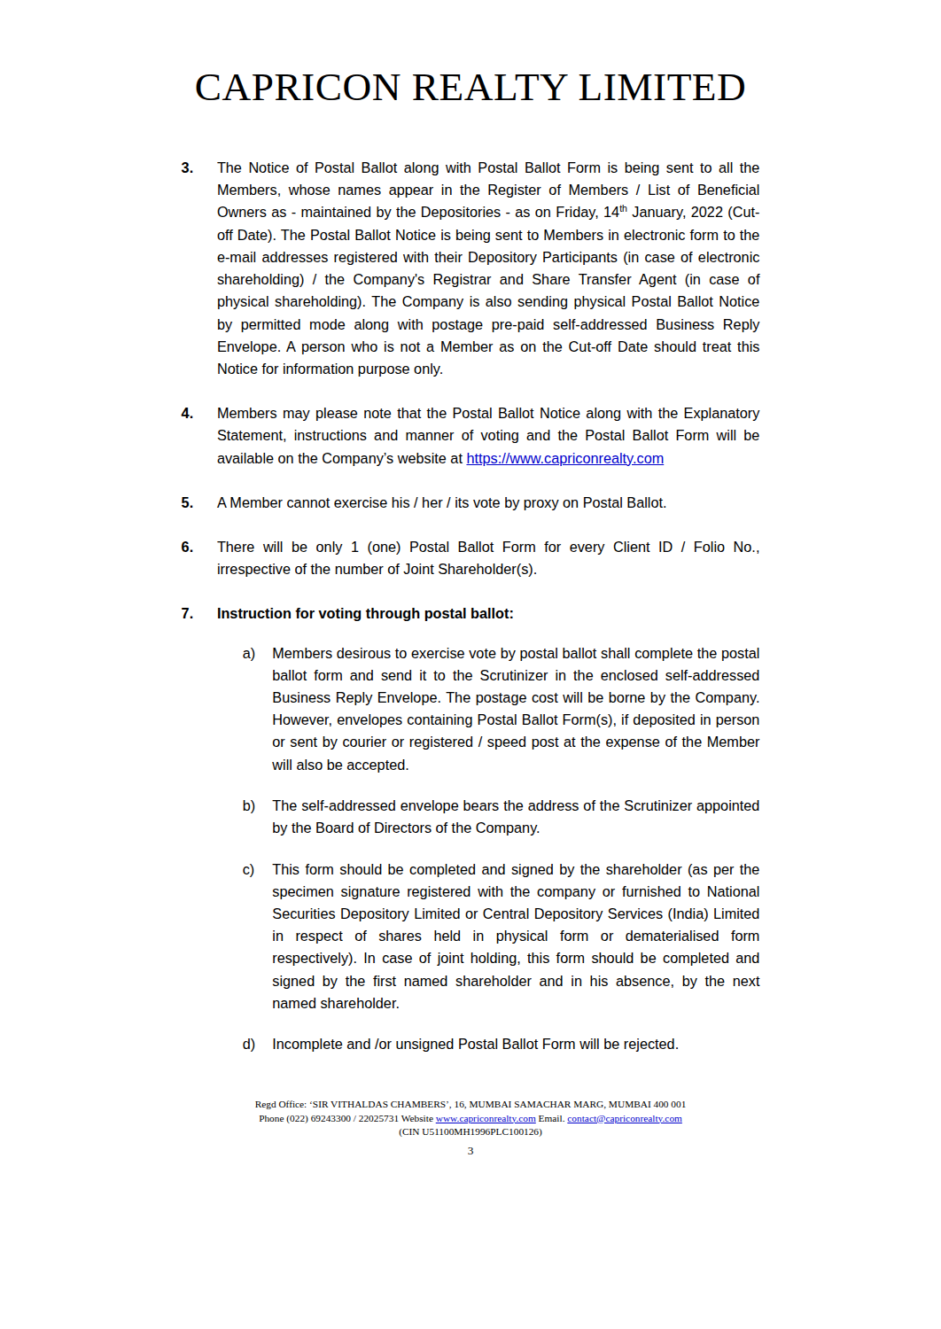CAPRICON REALTY LIMITED
3. The Notice of Postal Ballot along with Postal Ballot Form is being sent to all the Members, whose names appear in the Register of Members / List of Beneficial Owners as - maintained by the Depositories - as on Friday, 14th January, 2022 (Cut-off Date). The Postal Ballot Notice is being sent to Members in electronic form to the e-mail addresses registered with their Depository Participants (in case of electronic shareholding) / the Company's Registrar and Share Transfer Agent (in case of physical shareholding). The Company is also sending physical Postal Ballot Notice by permitted mode along with postage pre-paid self-addressed Business Reply Envelope. A person who is not a Member as on the Cut-off Date should treat this Notice for information purpose only.
4. Members may please note that the Postal Ballot Notice along with the Explanatory Statement, instructions and manner of voting and the Postal Ballot Form will be available on the Company’s website at https://www.capriconrealty.com
5. A Member cannot exercise his / her / its vote by proxy on Postal Ballot.
6. There will be only 1 (one) Postal Ballot Form for every Client ID / Folio No., irrespective of the number of Joint Shareholder(s).
7. Instruction for voting through postal ballot:
a) Members desirous to exercise vote by postal ballot shall complete the postal ballot form and send it to the Scrutinizer in the enclosed self-addressed Business Reply Envelope. The postage cost will be borne by the Company. However, envelopes containing Postal Ballot Form(s), if deposited in person or sent by courier or registered / speed post at the expense of the Member will also be accepted.
b) The self-addressed envelope bears the address of the Scrutinizer appointed by the Board of Directors of the Company.
c) This form should be completed and signed by the shareholder (as per the specimen signature registered with the company or furnished to National Securities Depository Limited or Central Depository Services (India) Limited in respect of shares held in physical form or dematerialised form respectively). In case of joint holding, this form should be completed and signed by the first named shareholder and in his absence, by the next named shareholder.
d) Incomplete and /or unsigned Postal Ballot Form will be rejected.
Regd Office: ‘SIR VITHALDAS CHAMBERS’, 16, MUMBAI SAMACHAR MARG, MUMBAI 400 001
Phone (022) 69243300 / 22025731 Website www.capriconrealty.com Email. contact@capriconrealty.com
(CIN U51100MH1996PLC100126)
3